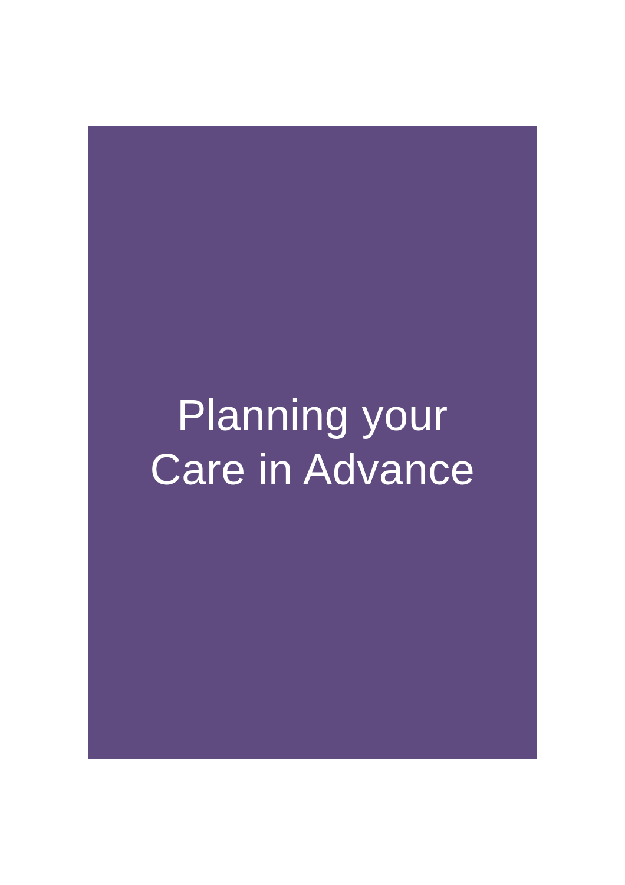Planning your Care in Advance